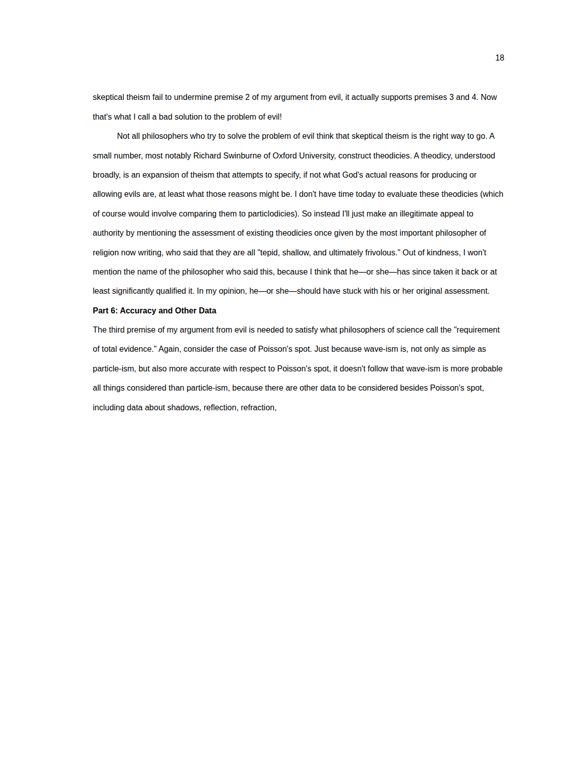18
skeptical theism fail to undermine premise 2 of my argument from evil, it actually supports premises 3 and 4. Now that's what I call a bad solution to the problem of evil!
Not all philosophers who try to solve the problem of evil think that skeptical theism is the right way to go. A small number, most notably Richard Swinburne of Oxford University, construct theodicies. A theodicy, understood broadly, is an expansion of theism that attempts to specify, if not what God's actual reasons for producing or allowing evils are, at least what those reasons might be. I don't have time today to evaluate these theodicies (which of course would involve comparing them to particlodicies). So instead I'll just make an illegitimate appeal to authority by mentioning the assessment of existing theodicies once given by the most important philosopher of religion now writing, who said that they are all "tepid, shallow, and ultimately frivolous." Out of kindness, I won't mention the name of the philosopher who said this, because I think that he—or she—has since taken it back or at least significantly qualified it. In my opinion, he—or she—should have stuck with his or her original assessment.
Part 6: Accuracy and Other Data
The third premise of my argument from evil is needed to satisfy what philosophers of science call the "requirement of total evidence." Again, consider the case of Poisson's spot. Just because wave-ism is, not only as simple as particle-ism, but also more accurate with respect to Poisson's spot, it doesn't follow that wave-ism is more probable all things considered than particle-ism, because there are other data to be considered besides Poisson's spot, including data about shadows, reflection, refraction,